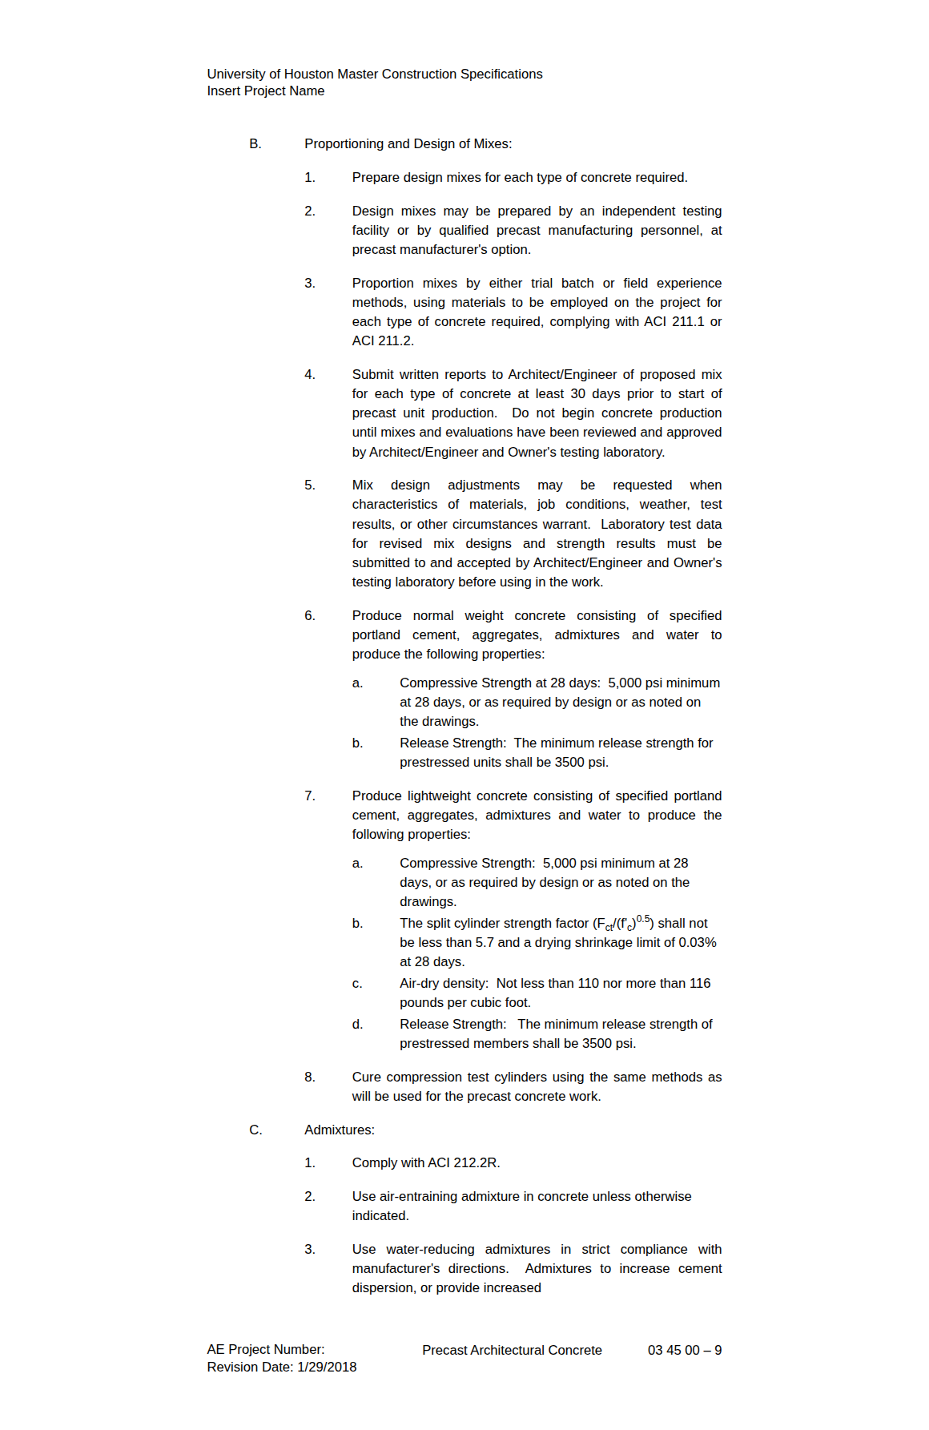University of Houston Master Construction Specifications
Insert Project Name
B.
Proportioning and Design of Mixes:
1.
Prepare design mixes for each type of concrete required.
2.
Design mixes may be prepared by an independent testing facility or by qualified precast manufacturing personnel, at precast manufacturer's option.
3.
Proportion mixes by either trial batch or field experience methods, using materials to be employed on the project for each type of concrete required, complying with ACI 211.1 or ACI 211.2.
4.
Submit written reports to Architect/Engineer of proposed mix for each type of concrete at least 30 days prior to start of precast unit production. Do not begin concrete production until mixes and evaluations have been reviewed and approved by Architect/Engineer and Owner's testing laboratory.
5.
Mix design adjustments may be requested when characteristics of materials, job conditions, weather, test results, or other circumstances warrant. Laboratory test data for revised mix designs and strength results must be submitted to and accepted by Architect/Engineer and Owner's testing laboratory before using in the work.
6.
Produce normal weight concrete consisting of specified portland cement, aggregates, admixtures and water to produce the following properties:
a.
Compressive Strength at 28 days: 5,000 psi minimum at 28 days, or as required by design or as noted on the drawings.
b.
Release Strength: The minimum release strength for prestressed units shall be 3500 psi.
7.
Produce lightweight concrete consisting of specified portland cement, aggregates, admixtures and water to produce the following properties:
a.
Compressive Strength: 5,000 psi minimum at 28 days, or as required by design or as noted on the drawings.
b.
The split cylinder strength factor (Fct/(f'c)0.5) shall not be less than 5.7 and a drying shrinkage limit of 0.03% at 28 days.
c.
Air-dry density: Not less than 110 nor more than 116 pounds per cubic foot.
d.
Release Strength: The minimum release strength of prestressed members shall be 3500 psi.
8.
Cure compression test cylinders using the same methods as will be used for the precast concrete work.
C.
Admixtures:
1.
Comply with ACI 212.2R.
2.
Use air-entraining admixture in concrete unless otherwise indicated.
3.
Use water-reducing admixtures in strict compliance with manufacturer's directions. Admixtures to increase cement dispersion, or provide increased
AE Project Number:
Revision Date: 1/29/2018
Precast Architectural Concrete
03 45 00 – 9